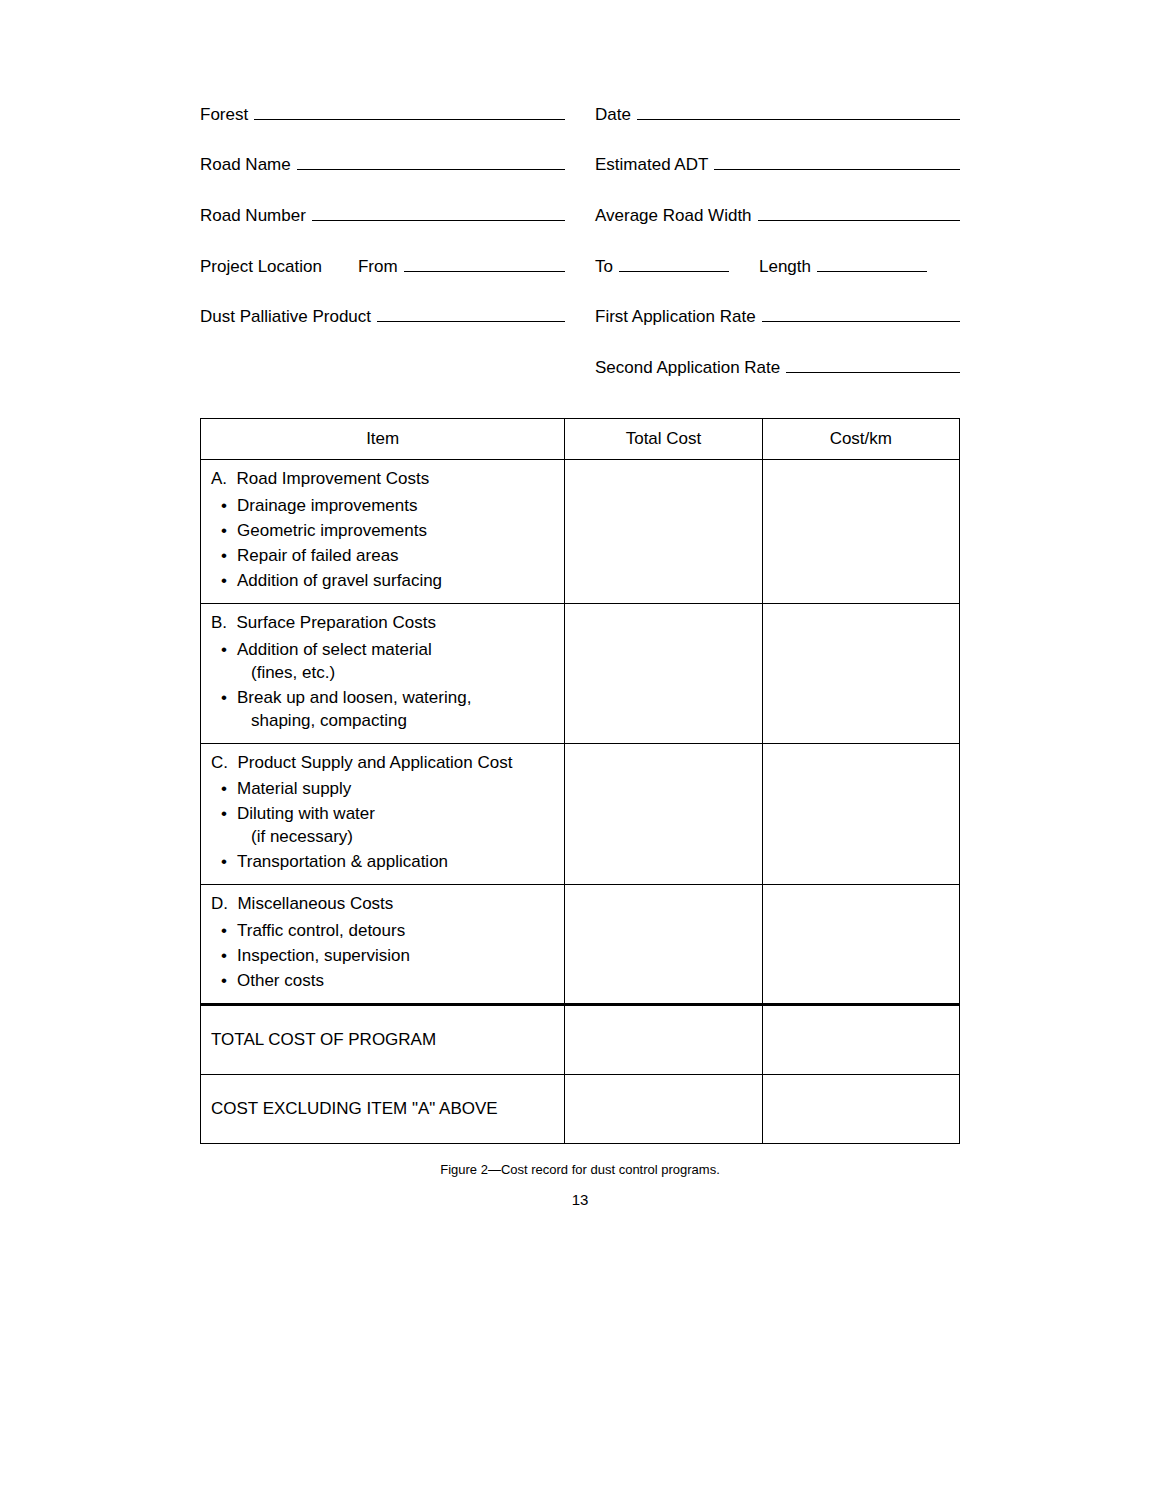Forest
Date
Road Name
Estimated ADT
Road Number
Average Road Width
Project Location From
To Length
Dust Palliative Product
First Application Rate
Second Application Rate
| Item | Total Cost | Cost/km |
| --- | --- | --- |
| A. Road Improvement Costs Drainage improvements Geometric improvements Repair of failed areas Addition of gravel surfacing | | |
| B. Surface Preparation Costs Addition of select material (fines, etc.) Break up and loosen, watering, shaping, compacting | | |
| C. Product Supply and Application Cost Material supply Diluting with water (if necessary) Transportation & application | | |
| D. Miscellaneous Costs Traffic control, detours Inspection, supervision Other costs | | |
| TOTAL COST OF PROGRAM | | |
| COST EXCLUDING ITEM "A" ABOVE | | |
Figure 2—Cost record for dust control programs.
13